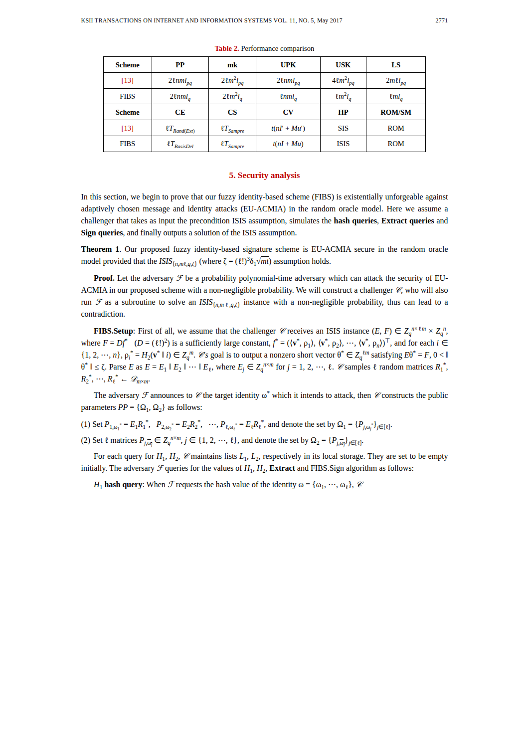KSII TRANSACTIONS ON INTERNET AND INFORMATION SYSTEMS VOL. 11, NO. 5, May 2017 2771
Table 2. Performance comparison
| Scheme | PP | mk | UPK | USK | LS |
| --- | --- | --- | --- | --- | --- |
| [13] | 2ℓ nml pq | 2ℓ m 2 l pq | 2ℓ nml pq | 4ℓ m 2 l pq | 2 m ℓ l pq |
| FIBS | 2ℓ nml q | 2ℓ m 2 l q | ℓ nml q | ℓ m 2 l q | ℓ ml q |
| Scheme | CE | CS | CV | HP | ROM/SM |
| [13] | ℓ T Rand ( Ext ) | ℓ T Sampre | t ( nI ′ + Mu ′) | SIS | ROM |
| FIBS | ℓ T BasisDel | ℓ T Sampre | t ( nI + Mu ) | ISIS | ROM |
5. Security analysis
In this section, we begin to prove that our fuzzy identity-based scheme (FIBS) is existentially unforgeable against adaptively chosen message and identity attacks (EU-ACMIA) in the random oracle model. Here we assume a challenger that takes as input the precondition ISIS assumption, simulates the hash queries, Extract queries and Sign queries, and finally outputs a solution of the ISIS assumption.
Theorem 1. Our proposed fuzzy identity-based signature scheme is EU-ACMIA secure in the random oracle model provided that the ISIS{n,mℓ,q,ζ} (where ζ = (ℓ!)3δ1√mt) assumption holds.
Proof. Let the adversary ℱ be a probability polynomial-time adversary which can attack the security of EU-ACMIA in our proposed scheme with a non-negligible probability. We will construct a challenger 𝒞, who will also run ℱ as a subroutine to solve an ISIS{n,mℓ,q,ζ} instance with a non-negligible probability, thus can lead to a contradiction.
FIBS.Setup: First of all, we assume that the challenger 𝒞 receives an ISIS instance (E, F) ∈ Zqn×ℓm × Zqn, where F = Df* (D = (ℓ!)2) is a sufficiently large constant, f* = (⟨v*, ρ1⟩, ⟨v*, ρ2⟩, ⋯, ⟨v*, ρn⟩)⊤, and for each i ∈ {1, 2, ⋯, n}, ρi* = H2(v* ‖ i) ∈ Zqm. 𝒞′s goal is to output a nonzero short vector θ* ∈ Zqℓm satisfying Eθ* = F, 0 < ‖ θ* ‖ ≤ ζ. Parse E as E = E1 ‖ E2 ‖ ⋯ ‖ Eℓ, where Ej ∈ Zqn×m for j = 1, 2, ⋯, ℓ. 𝒞 samples ℓ random matrices R1*, R2*, ⋯, Rℓ* ← 𝒟m×m.
The adversary ℱ announces to 𝒞 the target identity ω* which it intends to attack, then 𝒞 constructs the public parameters PP = {Ω1, Ω2} as follows:
(1) Set P1,ω1* = E1R1*, P2,ω2* = E2R2*, ⋯, Pℓ,ωℓ* = EℓRℓ*, and denote the set by Ω1 = {Pj,ωj*}j∈[ℓ].
(2) Set ℓ matrices Pj,ωj ∈ Zqn×m, j ∈ {1, 2, ⋯, ℓ}, and denote the set by Ω2 = {Pj,ωj}j∈[ℓ].
For each query for H1, H2, 𝒞 maintains lists L1, L2, respectively in its local storage. They are set to be empty initially. The adversary ℱ queries for the values of H1, H2, Extract and FIBS.Sign algorithm as follows:
H1 hash query: When ℱ requests the hash value of the identity ω = {ω1, ⋯, ωℓ}, 𝒞